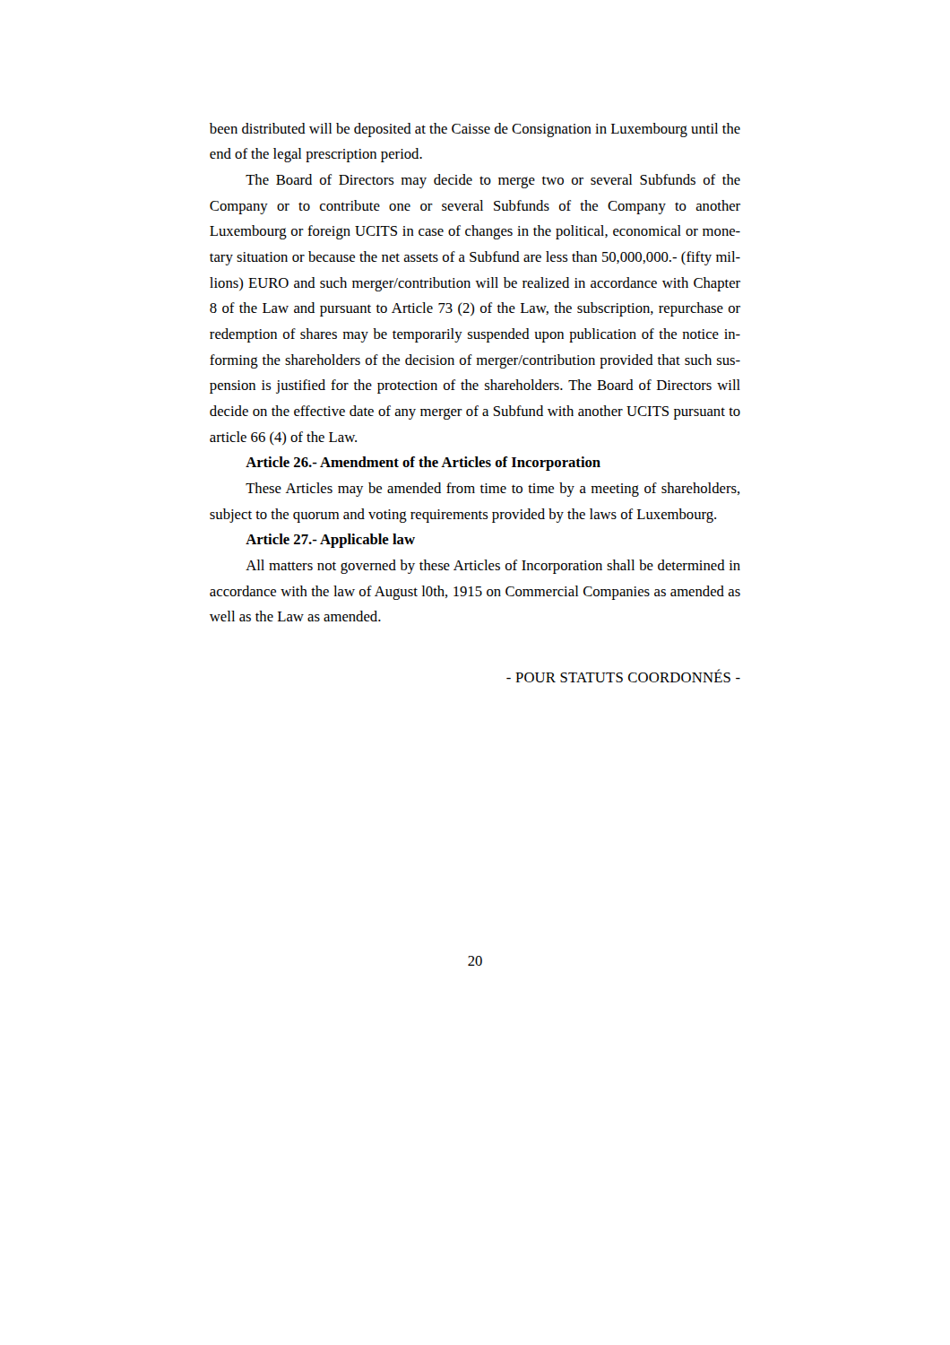been distributed will be deposited at the Caisse de Consignation in Luxembourg until the end of the legal prescription period.
The Board of Directors may decide to merge two or several Subfunds of the Company or to contribute one or several Subfunds of the Company to another Luxembourg or foreign UCITS in case of changes in the political, economical or monetary situation or because the net assets of a Subfund are less than 50,000,000.- (fifty millions) EURO and such merger/contribution will be realized in accordance with Chapter 8 of the Law and pursuant to Article 73 (2) of the Law, the subscription, repurchase or redemption of shares may be temporarily suspended upon publication of the notice informing the shareholders of the decision of merger/contribution provided that such suspension is justified for the protection of the shareholders. The Board of Directors will decide on the effective date of any merger of a Subfund with another UCITS pursuant to article 66 (4) of the Law.
Article 26.- Amendment of the Articles of Incorporation
These Articles may be amended from time to time by a meeting of shareholders, subject to the quorum and voting requirements provided by the laws of Luxembourg.
Article 27.- Applicable law
All matters not governed by these Articles of Incorporation shall be determined in accordance with the law of August l0th, 1915 on Commercial Companies as amended as well as the Law as amended.
- POUR STATUTS COORDONNÉS -
20